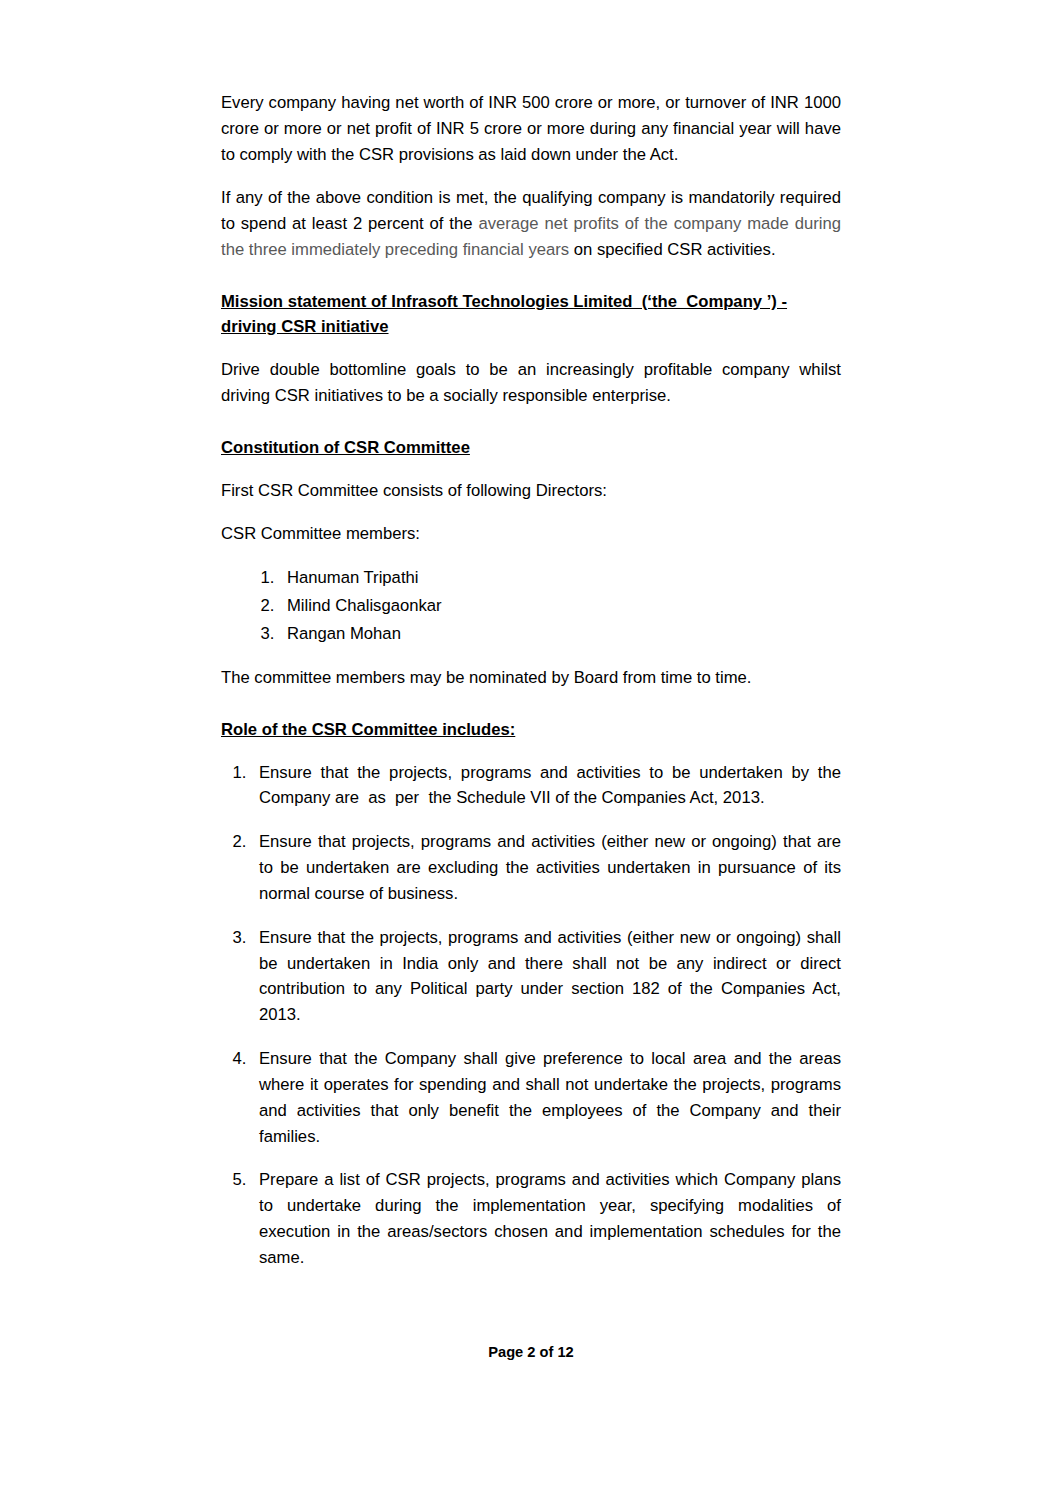Every company having net worth of INR 500 crore or more, or turnover of INR 1000 crore or more or net profit of INR 5 crore or more during any financial year will have to comply with the CSR provisions as laid down under the Act.
If any of the above condition is met, the qualifying company is mandatorily required to spend at least 2 percent of the average net profits of the company made during the three immediately preceding financial years on specified CSR activities.
Mission statement of Infrasoft Technologies Limited (‘the Company ’) - driving CSR initiative
Drive double bottomline goals to be an increasingly profitable company whilst driving CSR initiatives to be a socially responsible enterprise.
Constitution of CSR Committee
First CSR Committee consists of following Directors:
CSR Committee members:
Hanuman Tripathi
Milind Chalisgaonkar
Rangan Mohan
The committee members may be nominated by Board from time to time.
Role of the CSR Committee includes:
Ensure that the projects, programs and activities to be undertaken by the Company are as per the Schedule VII of the Companies Act, 2013.
Ensure that projects, programs and activities (either new or ongoing) that are to be undertaken are excluding the activities undertaken in pursuance of its normal course of business.
Ensure that the projects, programs and activities (either new or ongoing) shall be undertaken in India only and there shall not be any indirect or direct contribution to any Political party under section 182 of the Companies Act, 2013.
Ensure that the Company shall give preference to local area and the areas where it operates for spending and shall not undertake the projects, programs and activities that only benefit the employees of the Company and their families.
Prepare a list of CSR projects, programs and activities which Company plans to undertake during the implementation year, specifying modalities of execution in the areas/sectors chosen and implementation schedules for the same.
Page 2 of 12